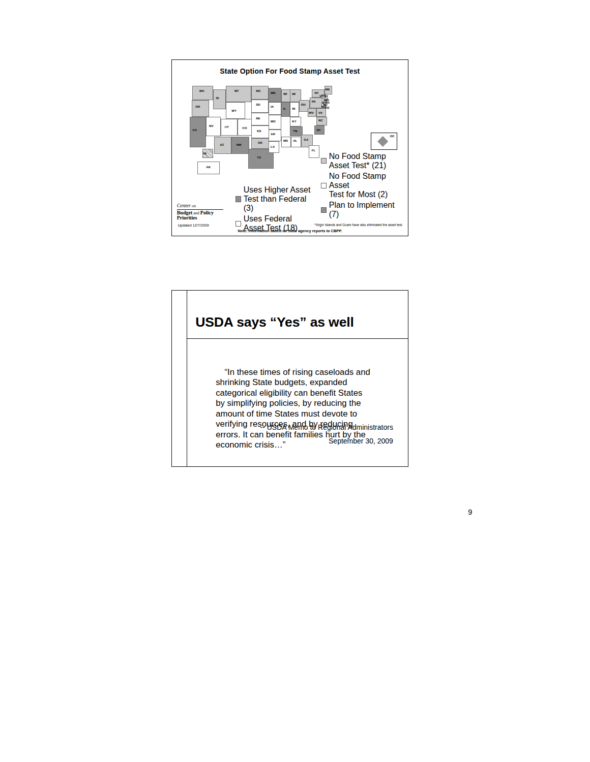State Option For Food Stamp Asset Test
WA
OR
CA
NV
ID
MT
WY
UT
CO
AZ
NM
HI
AK
ND
SD
NE
KS
OK
TX
MN
IA
MO
AR
LA
WI
IL
IN
MI
OH
KY
TN
MS
AL
GA
FL
PA
NY
WV
VA
NC
SC
MD
ME
VT
NH
MA
CT
RI
NJ
DE
DC
Center on
Budget and Policy
Priorities
No Food Stamp Asset Test* (21)
No Food Stamp Asset
Test for Most (2)
Plan to Implement (7)
Uses Higher Asset
Test than Federal (3)
Uses Federal Asset Test (18)
Updated 12/7/2009
*Virgin Islands and Guam have also eliminated the asset test.
Note: Information based on state agency reports to CBPP.
USDA says “Yes” as well
“In these times of rising caseloads and shrinking State budgets, expanded categorical eligibility can benefit States by simplifying policies, by reducing the amount of time States must devote to verifying resources, and by reducing errors. It can benefit families hurt by the economic crisis…”
-- USDA Memo to Regional Administrators
September 30, 2009
9